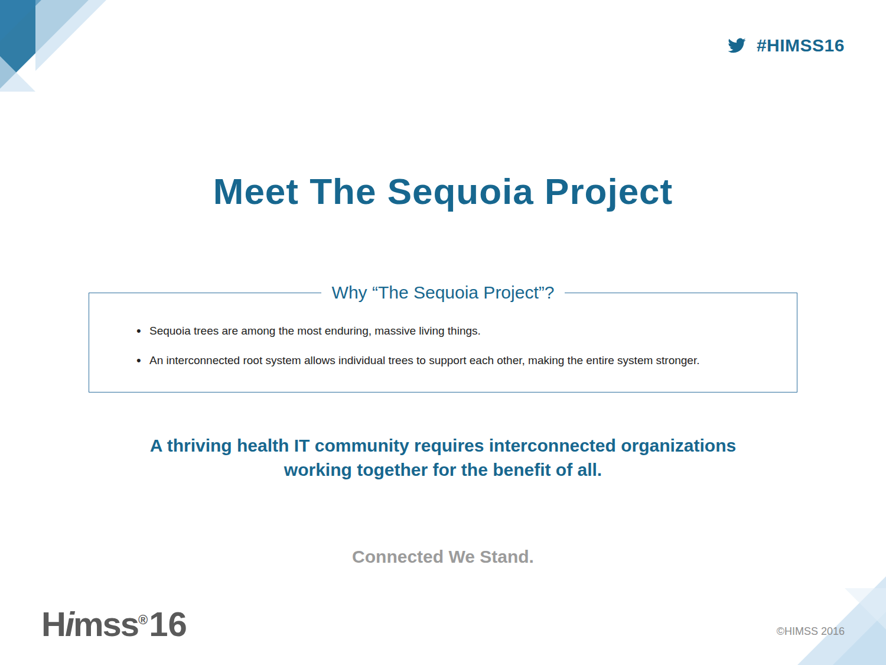#HIMSS16
Meet The Sequoia Project
Why “The Sequoia Project”?
Sequoia trees are among the most enduring, massive living things.
An interconnected root system allows individual trees to support each other, making the entire system stronger.
A thriving health IT community requires interconnected organizations working together for the benefit of all.
Connected We Stand.
Himss®16
©HIMSS 2016